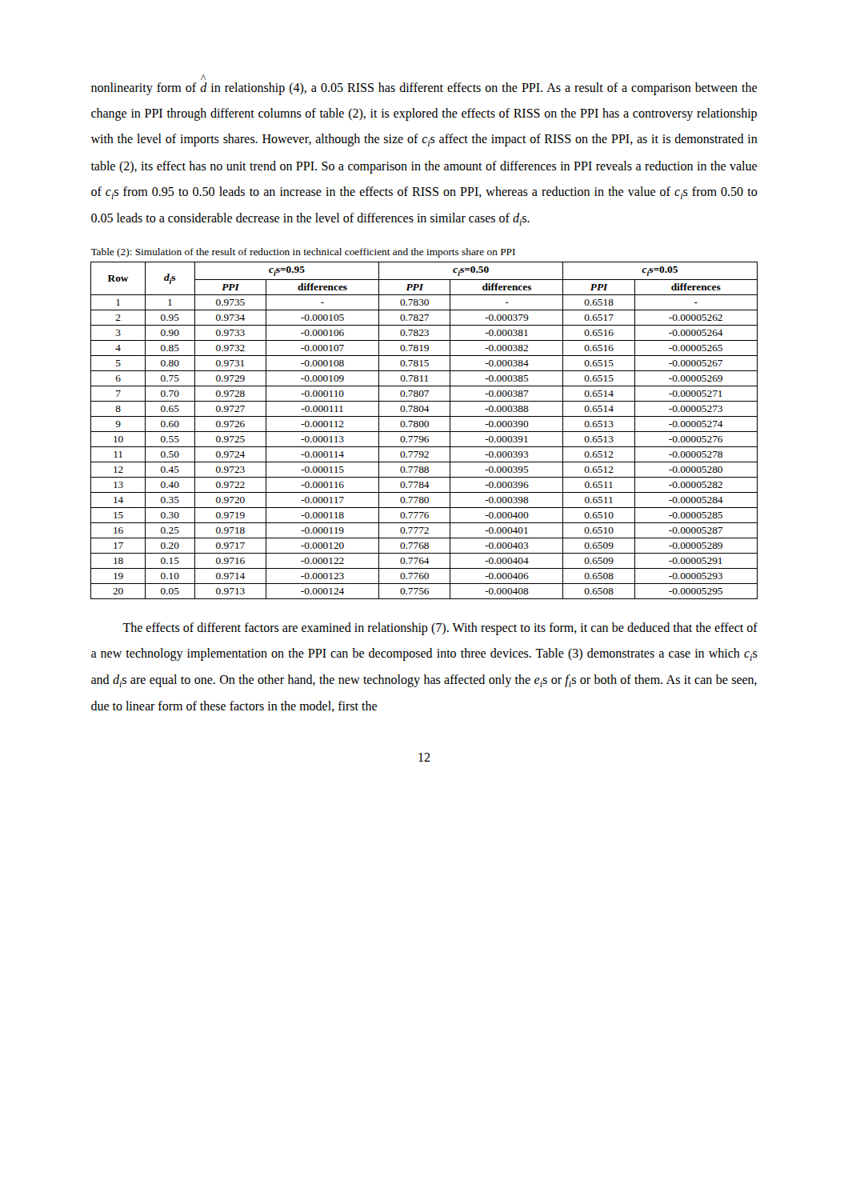nonlinearity form of d in relationship (4), a 0.05 RISS has different effects on the PPI. As a result of a comparison between the change in PPI through different columns of table (2), it is explored the effects of RISS on the PPI has a controversy relationship with the level of imports shares. However, although the size of cis affect the impact of RISS on the PPI, as it is demonstrated in table (2), its effect has no unit trend on PPI. So a comparison in the amount of differences in PPI reveals a reduction in the value of cis from 0.95 to 0.50 leads to an increase in the effects of RISS on PPI, whereas a reduction in the value of cis from 0.50 to 0.05 leads to a considerable decrease in the level of differences in similar cases of dis.
Table (2): Simulation of the result of reduction in technical coefficient and the imports share on PPI
| Row | d i s | c i s=0.95 | c i s=0.50 | c i s=0.05 |
| --- | --- | --- | --- | --- |
| PPI | differences | PPI | differences | PPI | differences |
| 1 | 1 | 0.9735 | - | 0.7830 | - | 0.6518 | - |
| 2 | 0.95 | 0.9734 | -0.000105 | 0.7827 | -0.000379 | 0.6517 | -0.00005262 |
| 3 | 0.90 | 0.9733 | -0.000106 | 0.7823 | -0.000381 | 0.6516 | -0.00005264 |
| 4 | 0.85 | 0.9732 | -0.000107 | 0.7819 | -0.000382 | 0.6516 | -0.00005265 |
| 5 | 0.80 | 0.9731 | -0.000108 | 0.7815 | -0.000384 | 0.6515 | -0.00005267 |
| 6 | 0.75 | 0.9729 | -0.000109 | 0.7811 | -0.000385 | 0.6515 | -0.00005269 |
| 7 | 0.70 | 0.9728 | -0.000110 | 0.7807 | -0.000387 | 0.6514 | -0.00005271 |
| 8 | 0.65 | 0.9727 | -0.000111 | 0.7804 | -0.000388 | 0.6514 | -0.00005273 |
| 9 | 0.60 | 0.9726 | -0.000112 | 0.7800 | -0.000390 | 0.6513 | -0.00005274 |
| 10 | 0.55 | 0.9725 | -0.000113 | 0.7796 | -0.000391 | 0.6513 | -0.00005276 |
| 11 | 0.50 | 0.9724 | -0.000114 | 0.7792 | -0.000393 | 0.6512 | -0.00005278 |
| 12 | 0.45 | 0.9723 | -0.000115 | 0.7788 | -0.000395 | 0.6512 | -0.00005280 |
| 13 | 0.40 | 0.9722 | -0.000116 | 0.7784 | -0.000396 | 0.6511 | -0.00005282 |
| 14 | 0.35 | 0.9720 | -0.000117 | 0.7780 | -0.000398 | 0.6511 | -0.00005284 |
| 15 | 0.30 | 0.9719 | -0.000118 | 0.7776 | -0.000400 | 0.6510 | -0.00005285 |
| 16 | 0.25 | 0.9718 | -0.000119 | 0.7772 | -0.000401 | 0.6510 | -0.00005287 |
| 17 | 0.20 | 0.9717 | -0.000120 | 0.7768 | -0.000403 | 0.6509 | -0.00005289 |
| 18 | 0.15 | 0.9716 | -0.000122 | 0.7764 | -0.000404 | 0.6509 | -0.00005291 |
| 19 | 0.10 | 0.9714 | -0.000123 | 0.7760 | -0.000406 | 0.6508 | -0.00005293 |
| 20 | 0.05 | 0.9713 | -0.000124 | 0.7756 | -0.000408 | 0.6508 | -0.00005295 |
The effects of different factors are examined in relationship (7). With respect to its form, it can be deduced that the effect of a new technology implementation on the PPI can be decomposed into three devices. Table (3) demonstrates a case in which cis and dis are equal to one. On the other hand, the new technology has affected only the eis or fis or both of them. As it can be seen, due to linear form of these factors in the model, first the
12